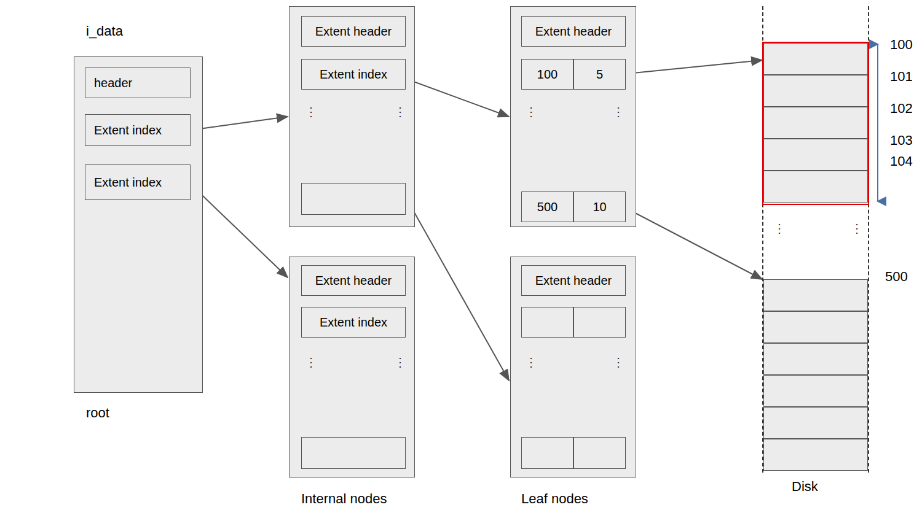i_data
header
Extent index
Extent index
root
Extent header
Extent index
⋮
⋮
Extent header
Extent index
⋮
⋮
Internal nodes
Extent header
100
5
⋮
⋮
500
10
Extent header
⋮
⋮
Leaf nodes
⋮
⋮
Disk
100
101
102
103
104
500